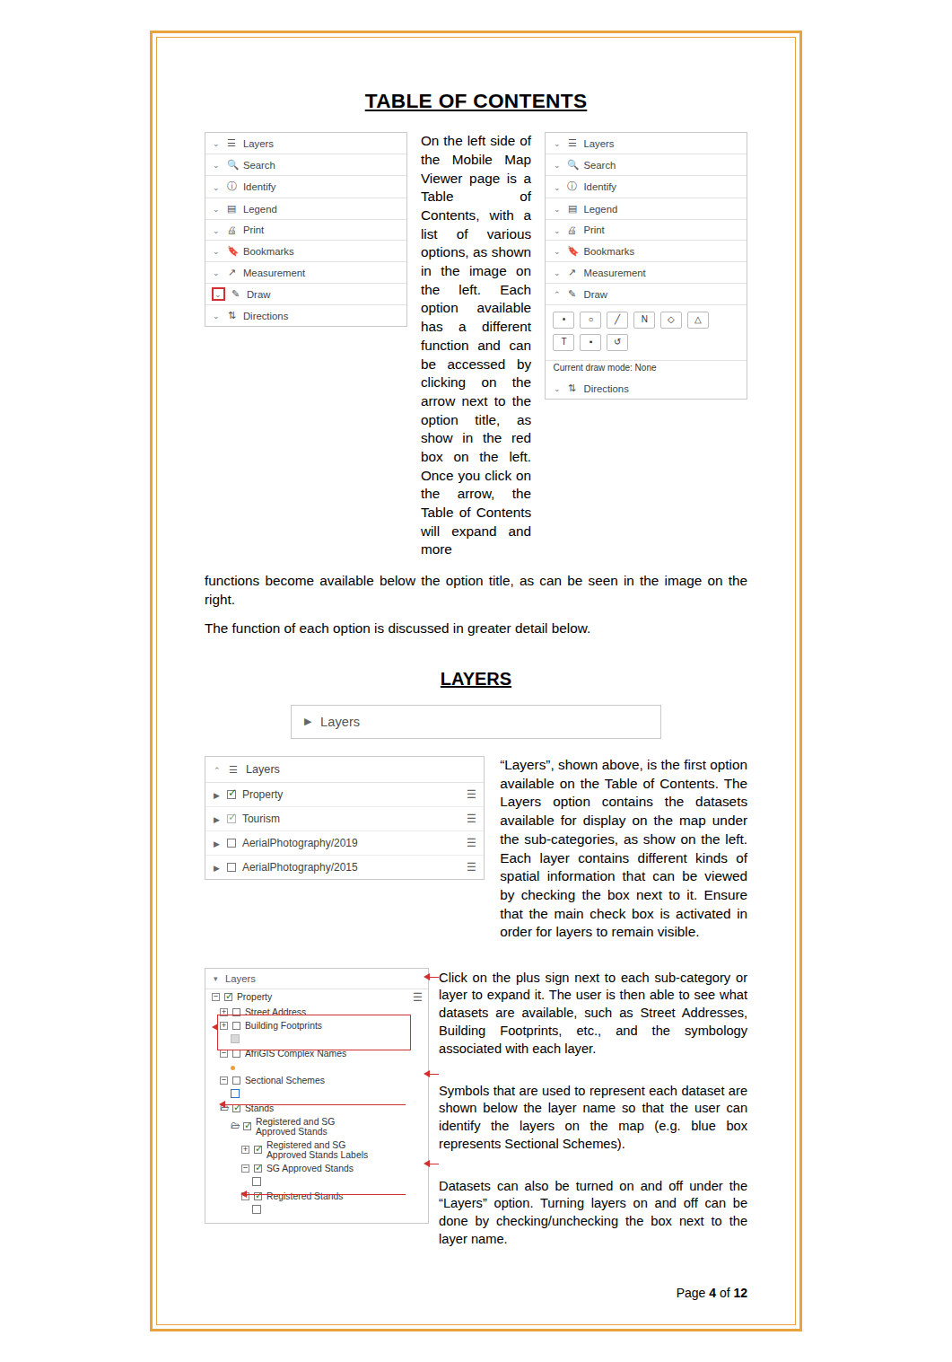TABLE OF CONTENTS
⌄☰Layers
⌄🔍Search
⌄ⓘIdentify
⌄▤Legend
⌄🖨Print
⌄🔖Bookmarks
⌄↗Measurement
⌄✎Draw
⌄⇅Directions
On the left side of the Mobile Map Viewer page is a Table of Contents, with a list of various options, as shown in the image on the left. Each option available has a different function and can be accessed by clicking on the arrow next to the option title, as show in the red box on the left. Once you click on the arrow, the Table of Contents will expand and more
⌄☰Layers
⌄🔍Search
⌄ⓘIdentify
⌄▤Legend
⌄🖨Print
⌄🔖Bookmarks
⌄↗Measurement
⌃✎Draw
• ○ ╱ N ◇ △
T ▪ ↺
Current draw mode: None
⌄⇅Directions
functions become available below the option title, as can be seen in the image on the right.
The function of each option is discussed in greater detail below.
LAYERS
▶Layers
⌃☰Layers
▶ Property☰
▶ Tourism☰
▶ AerialPhotography/2019☰
▶ AerialPhotography/2015☰
“Layers”, shown above, is the first option available on the Table of Contents. The Layers option contains the datasets available for display on the map under the sub-categories, as show on the left. Each layer contains different kinds of spatial information that can be viewed by checking the box next to it. Ensure that the main check box is activated in order for layers to remain visible.
▾Layers
− Property☰
+ Street Address
+ Building Footprints
− AfriGIS Complex Names
− Sectional Schemes
🗁 Stands
🗁 Registered and SG
Approved Stands
+ Registered and SG
Approved Stands Labels
− SG Approved Stands
− Registered Stands
Click on the plus sign next to each sub-category or layer to expand it. The user is then able to see what datasets are available, such as Street Addresses, Building Footprints, etc., and the symbology associated with each layer.
Symbols that are used to represent each dataset are shown below the layer name so that the user can identify the layers on the map (e.g. blue box represents Sectional Schemes).
Datasets can also be turned on and off under the “Layers” option. Turning layers on and off can be done by checking/unchecking the box next to the layer name.
Page 4 of 12